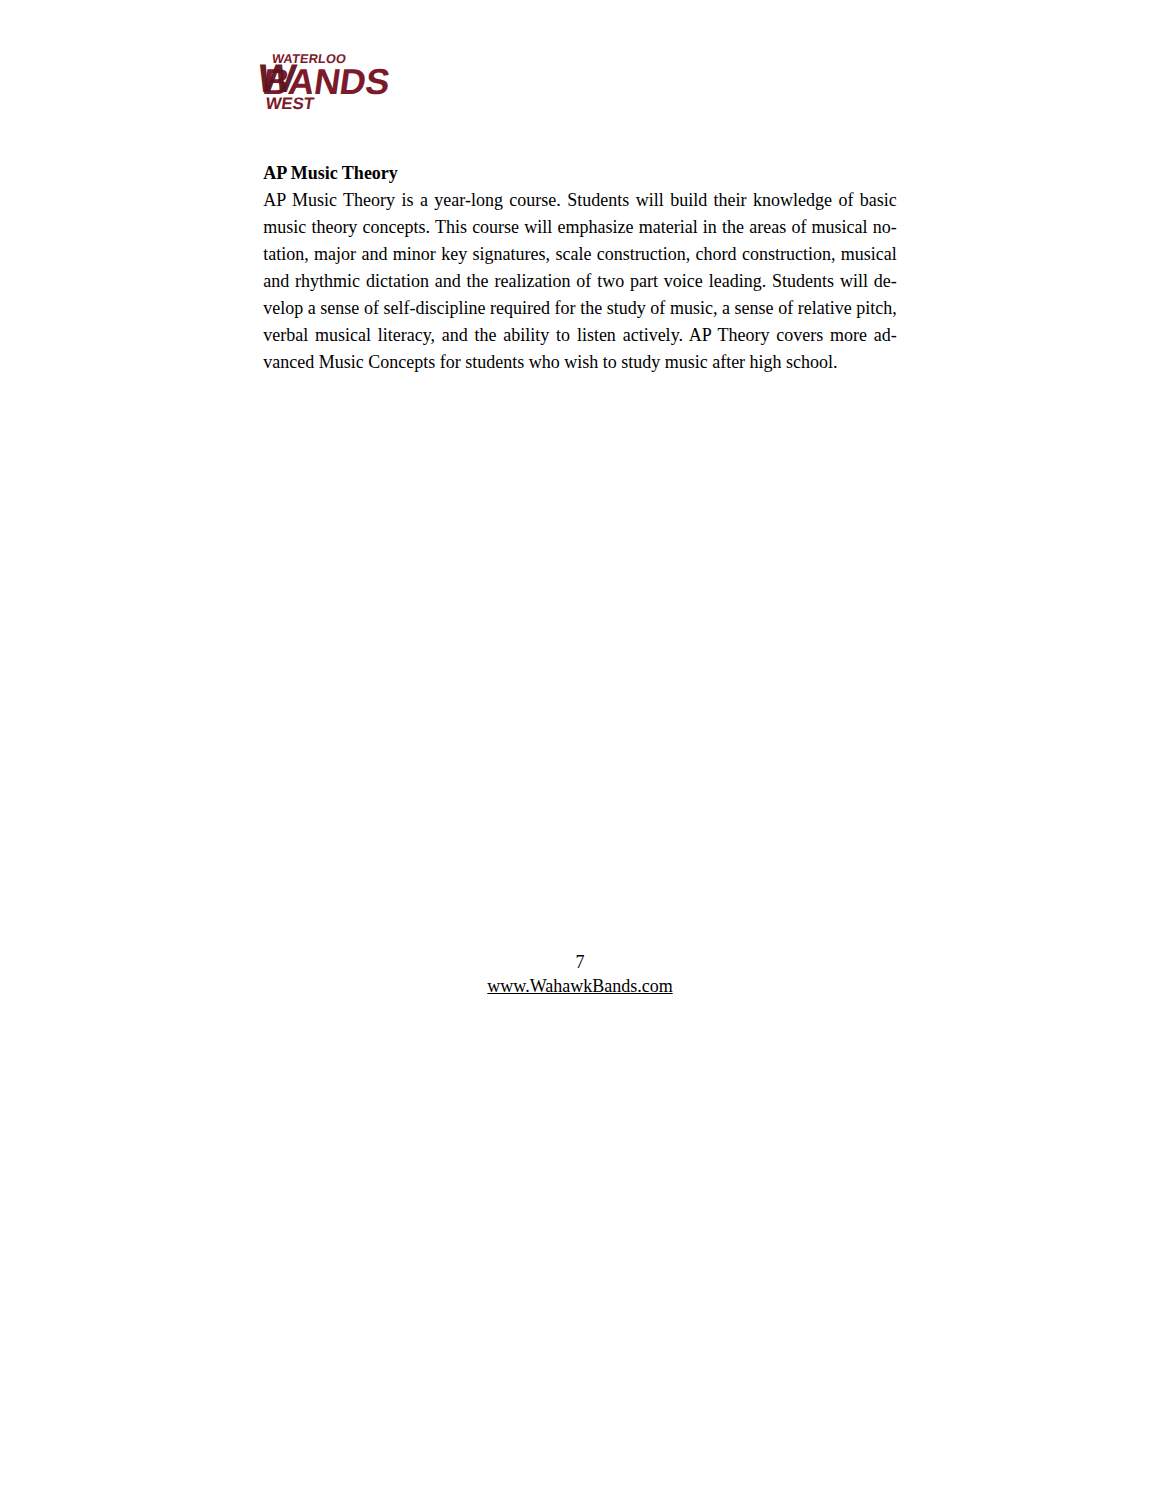WATERLOO WBANDS WEST
AP Music Theory
AP Music Theory is a year-long course. Students will build their knowledge of basic music theory concepts. This course will emphasize material in the areas of musical notation, major and minor key signatures, scale construction, chord construction, musical and rhythmic dictation and the realization of two part voice leading. Students will develop a sense of self-discipline required for the study of music, a sense of relative pitch, verbal musical literacy, and the ability to listen actively. AP Theory covers more advanced Music Concepts for students who wish to study music after high school.
7 www.WahawkBands.com